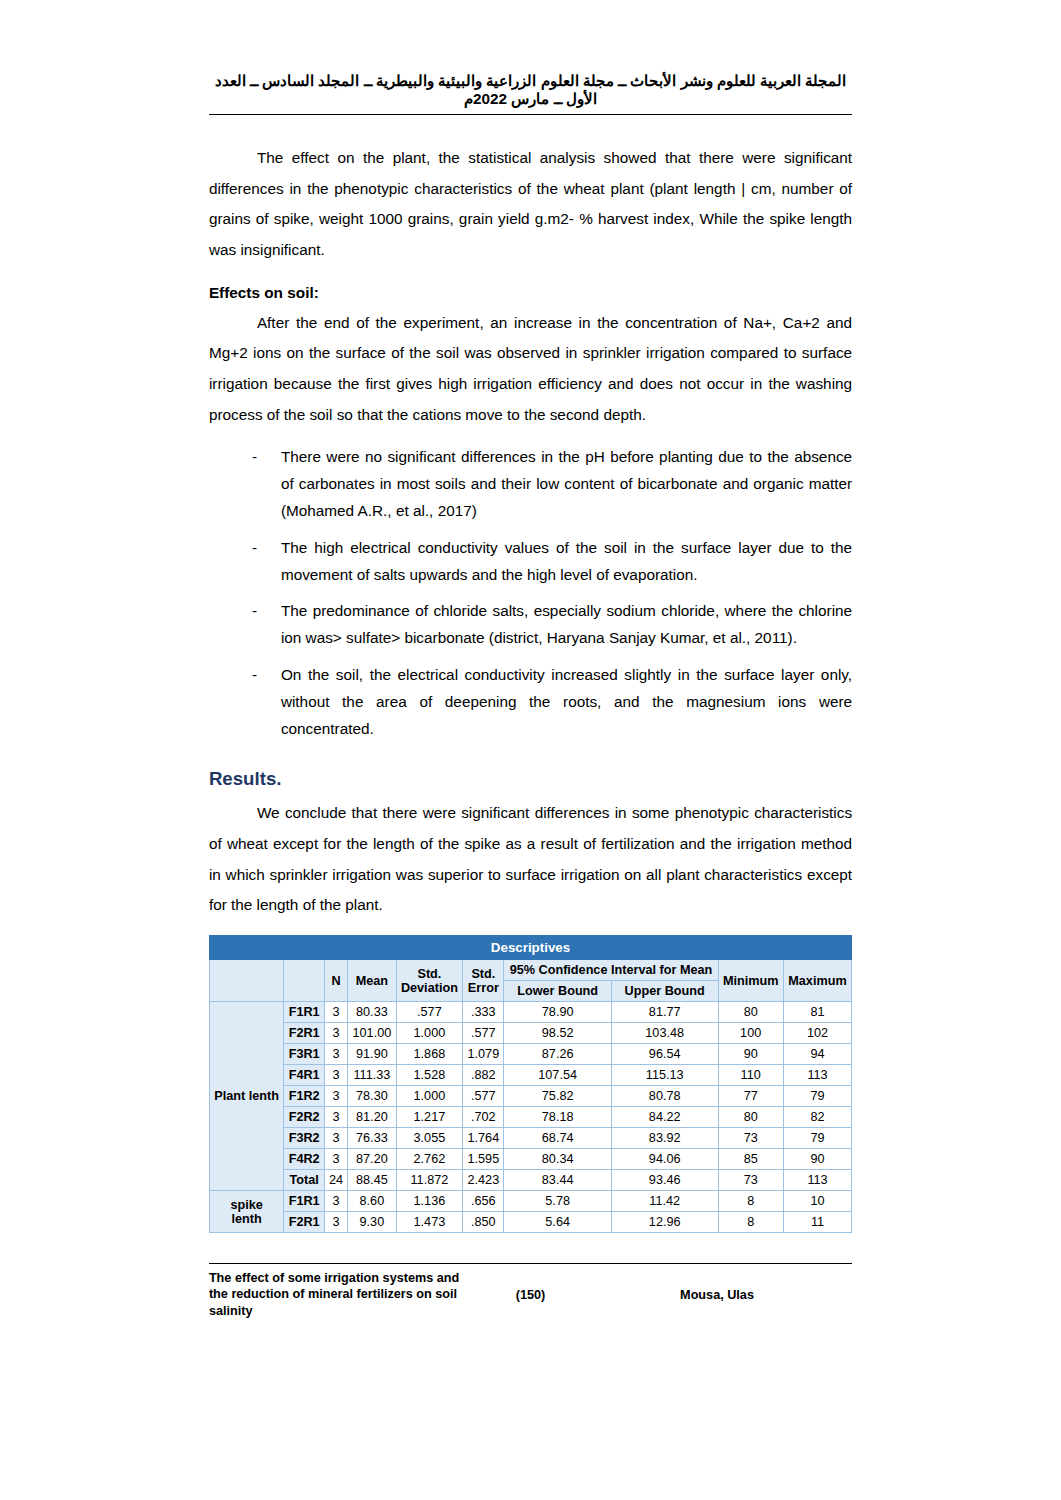المجلة العربية للعلوم ونشر الأبحاث ــ مجلة العلوم الزراعية والبيئية والبيطرية ــ المجلد السادس ــ العدد الأول ــ مارس 2022م
The effect on the plant, the statistical analysis showed that there were significant differences in the phenotypic characteristics of the wheat plant (plant length | cm, number of grains of spike, weight 1000 grains, grain yield g.m2- % harvest index, While the spike length was insignificant.
Effects on soil:
After the end of the experiment, an increase in the concentration of Na+, Ca+2 and Mg+2 ions on the surface of the soil was observed in sprinkler irrigation compared to surface irrigation because the first gives high irrigation efficiency and does not occur in the washing process of the soil so that the cations move to the second depth.
There were no significant differences in the pH before planting due to the absence of carbonates in most soils and their low content of bicarbonate and organic matter (Mohamed A.R., et al., 2017)
The high electrical conductivity values of the soil in the surface layer due to the movement of salts upwards and the high level of evaporation.
The predominance of chloride salts, especially sodium chloride, where the chlorine ion was> sulfate> bicarbonate (district, Haryana Sanjay Kumar, et al., 2011).
On the soil, the electrical conductivity increased slightly in the surface layer only, without the area of deepening the roots, and the magnesium ions were concentrated.
Results.
We conclude that there were significant differences in some phenotypic characteristics of wheat except for the length of the spike as a result of fertilization and the irrigation method in which sprinkler irrigation was superior to surface irrigation on all plant characteristics except for the length of the plant.
| Descriptives |
| --- |
| | | N | Mean | Std. Deviation | Std. Error | 95% Confidence Interval for Mean | Minimum | Maximum |
| Lower Bound | Upper Bound |
| Plant lenth | F1R1 | 3 | 80.33 | .577 | .333 | 78.90 | 81.77 | 80 | 81 |
| F2R1 | 3 | 101.00 | 1.000 | .577 | 98.52 | 103.48 | 100 | 102 |
| F3R1 | 3 | 91.90 | 1.868 | 1.079 | 87.26 | 96.54 | 90 | 94 |
| F4R1 | 3 | 111.33 | 1.528 | .882 | 107.54 | 115.13 | 110 | 113 |
| F1R2 | 3 | 78.30 | 1.000 | .577 | 75.82 | 80.78 | 77 | 79 |
| F2R2 | 3 | 81.20 | 1.217 | .702 | 78.18 | 84.22 | 80 | 82 |
| F3R2 | 3 | 76.33 | 3.055 | 1.764 | 68.74 | 83.92 | 73 | 79 |
| F4R2 | 3 | 87.20 | 2.762 | 1.595 | 80.34 | 94.06 | 85 | 90 |
| Total | 24 | 88.45 | 11.872 | 2.423 | 83.44 | 93.46 | 73 | 113 |
| spike lenth | F1R1 | 3 | 8.60 | 1.136 | .656 | 5.78 | 11.42 | 8 | 10 |
| F2R1 | 3 | 9.30 | 1.473 | .850 | 5.64 | 12.96 | 8 | 11 |
The effect of some irrigation systems and the reduction of mineral fertilizers on soil salinity
(150)
Mousa, Ulas